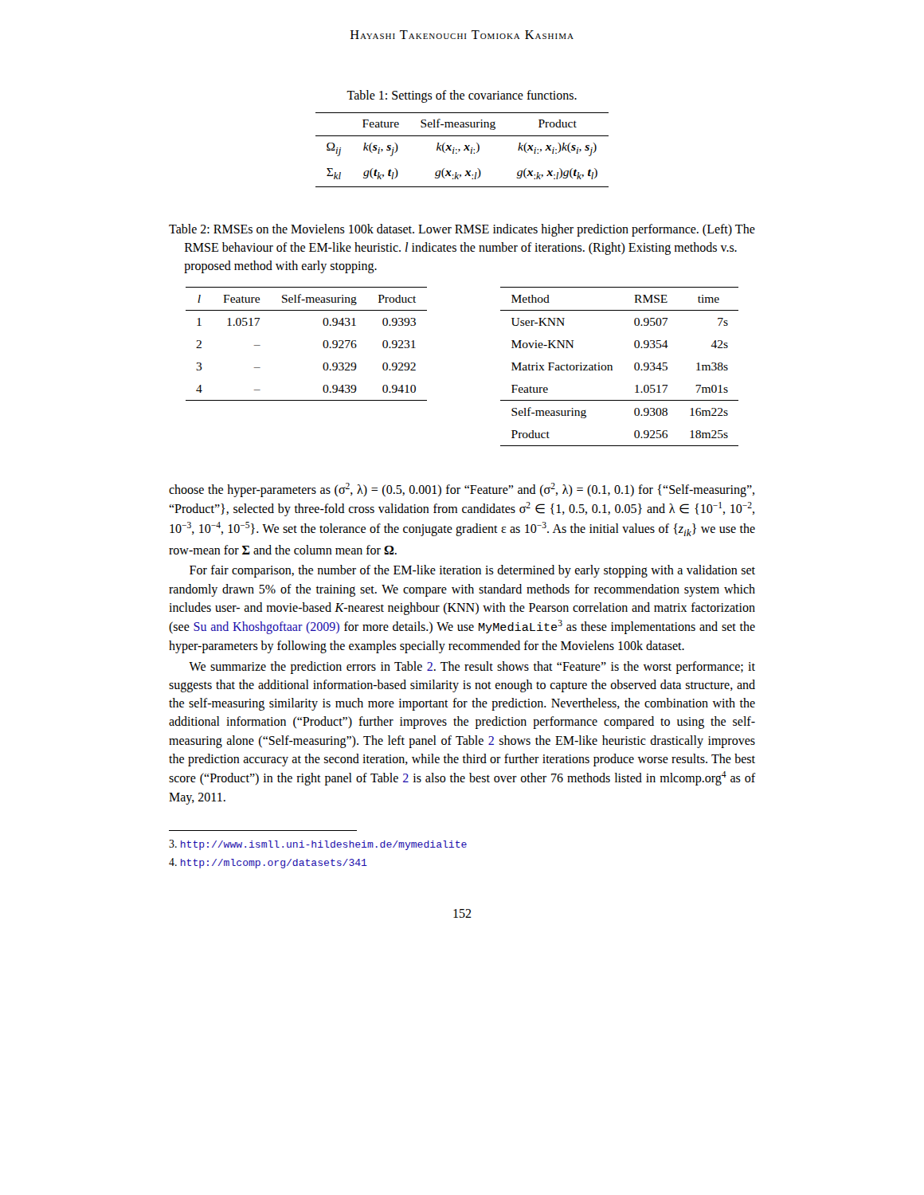Hayashi Takenouchi Tomioka Kashima
Table 1: Settings of the covariance functions.
| | Feature | Self-measuring | Product |
| Ω ij | k ( s i , s j ) | k ( x i : , x i : ) | k ( x i : , x i : ) k ( s i , s j ) |
| Σ kl | g ( t k , t l ) | g ( x : k , x : l ) | g ( x : k , x : l ) g ( t k , t l ) |
Table 2: RMSEs on the Movielens 100k dataset. Lower RMSE indicates higher prediction performance. (Left) The RMSE behaviour of the EM-like heuristic. l indicates the number of iterations. (Right) Existing methods v.s. proposed method with early stopping.
| l | Feature | Self-measuring | Product |
| --- | --- | --- | --- |
| 1 | 1.0517 | 0.9431 | 0.9393 |
| 2 | – | 0.9276 | 0.9231 |
| 3 | – | 0.9329 | 0.9292 |
| 4 | – | 0.9439 | 0.9410 |
| Method | RMSE | time |
| --- | --- | --- |
| User-KNN | 0.9507 | 7s |
| Movie-KNN | 0.9354 | 42s |
| Matrix Factorization | 0.9345 | 1m38s |
| Feature | 1.0517 | 7m01s |
| Self-measuring | 0.9308 | 16m22s |
| Product | 0.9256 | 18m25s |
choose the hyper-parameters as (σ2, λ) = (0.5, 0.001) for “Feature” and (σ2, λ) = (0.1, 0.1) for {“Self-measuring”, “Product”}, selected by three-fold cross validation from candidates σ2 ∈ {1, 0.5, 0.1, 0.05} and λ ∈ {10−1, 10−2, 10−3, 10−4, 10−5}. We set the tolerance of the conjugate gradient ε as 10−3. As the initial values of {zik} we use the row-mean for Σ and the column mean for Ω.
For fair comparison, the number of the EM-like iteration is determined by early stopping with a validation set randomly drawn 5% of the training set. We compare with standard methods for recommendation system which includes user- and movie-based K-nearest neighbour (KNN) with the Pearson correlation and matrix factorization (see Su and Khoshgoftaar (2009) for more details.) We use MyMediaLite3 as these implementations and set the hyper-parameters by following the examples specially recommended for the Movielens 100k dataset.
We summarize the prediction errors in Table 2. The result shows that “Feature” is the worst performance; it suggests that the additional information-based similarity is not enough to capture the observed data structure, and the self-measuring similarity is much more important for the prediction. Nevertheless, the combination with the additional information (“Product”) further improves the prediction performance compared to using the self-measuring alone (“Self-measuring”). The left panel of Table 2 shows the EM-like heuristic drastically improves the prediction accuracy at the second iteration, while the third or further iterations produce worse results. The best score (“Product”) in the right panel of Table 2 is also the best over other 76 methods listed in mlcomp.org4 as of May, 2011.
3. http://www.ismll.uni-hildesheim.de/mymedialite
4. http://mlcomp.org/datasets/341
152